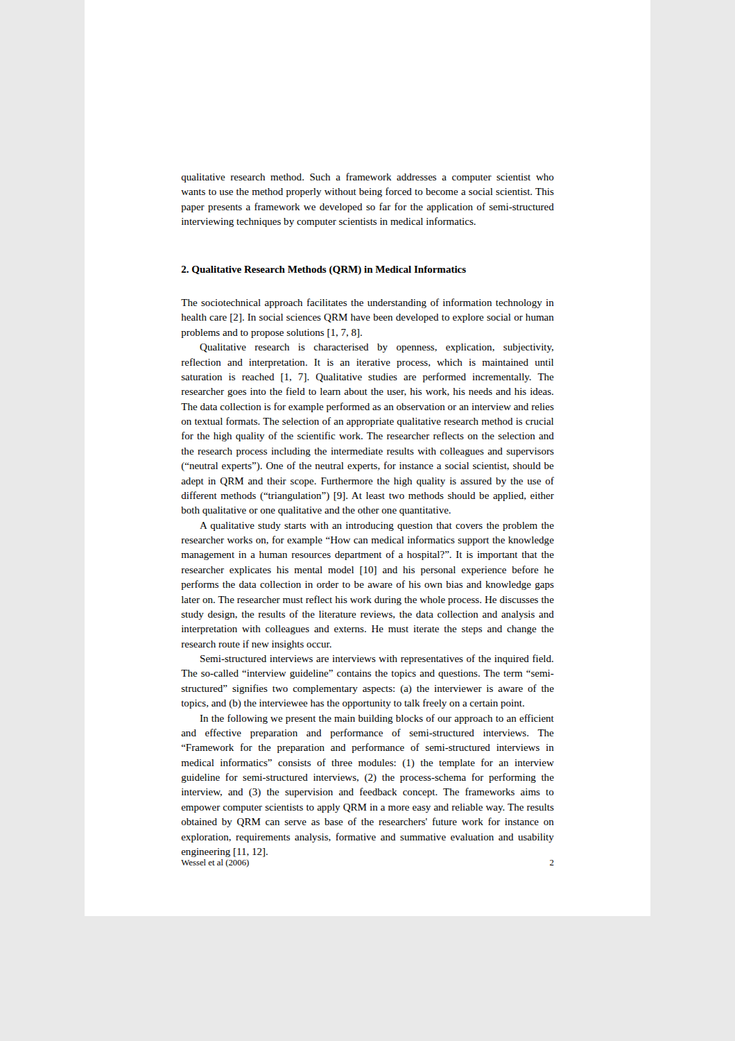qualitative research method. Such a framework addresses a computer scientist who wants to use the method properly without being forced to become a social scientist. This paper presents a framework we developed so far for the application of semi-structured interviewing techniques by computer scientists in medical informatics.
2. Qualitative Research Methods (QRM) in Medical Informatics
The sociotechnical approach facilitates the understanding of information technology in health care [2]. In social sciences QRM have been developed to explore social or human problems and to propose solutions [1, 7, 8].
Qualitative research is characterised by openness, explication, subjectivity, reflection and interpretation. It is an iterative process, which is maintained until saturation is reached [1, 7]. Qualitative studies are performed incrementally. The researcher goes into the field to learn about the user, his work, his needs and his ideas. The data collection is for example performed as an observation or an interview and relies on textual formats. The selection of an appropriate qualitative research method is crucial for the high quality of the scientific work. The researcher reflects on the selection and the research process including the intermediate results with colleagues and supervisors (“neutral experts”). One of the neutral experts, for instance a social scientist, should be adept in QRM and their scope. Furthermore the high quality is assured by the use of different methods (“triangulation”) [9]. At least two methods should be applied, either both qualitative or one qualitative and the other one quantitative.
A qualitative study starts with an introducing question that covers the problem the researcher works on, for example “How can medical informatics support the knowledge management in a human resources department of a hospital?”. It is important that the researcher explicates his mental model [10] and his personal experience before he performs the data collection in order to be aware of his own bias and knowledge gaps later on. The researcher must reflect his work during the whole process. He discusses the study design, the results of the literature reviews, the data collection and analysis and interpretation with colleagues and externs. He must iterate the steps and change the research route if new insights occur.
Semi-structured interviews are interviews with representatives of the inquired field. The so-called “interview guideline” contains the topics and questions. The term “semi-structured” signifies two complementary aspects: (a) the interviewer is aware of the topics, and (b) the interviewee has the opportunity to talk freely on a certain point.
In the following we present the main building blocks of our approach to an efficient and effective preparation and performance of semi-structured interviews. The “Framework for the preparation and performance of semi-structured interviews in medical informatics” consists of three modules: (1) the template for an interview guideline for semi-structured interviews, (2) the process-schema for performing the interview, and (3) the supervision and feedback concept. The frameworks aims to empower computer scientists to apply QRM in a more easy and reliable way. The results obtained by QRM can serve as base of the researchers' future work for instance on exploration, requirements analysis, formative and summative evaluation and usability engineering [11, 12].
Wessel et al (2006) 2